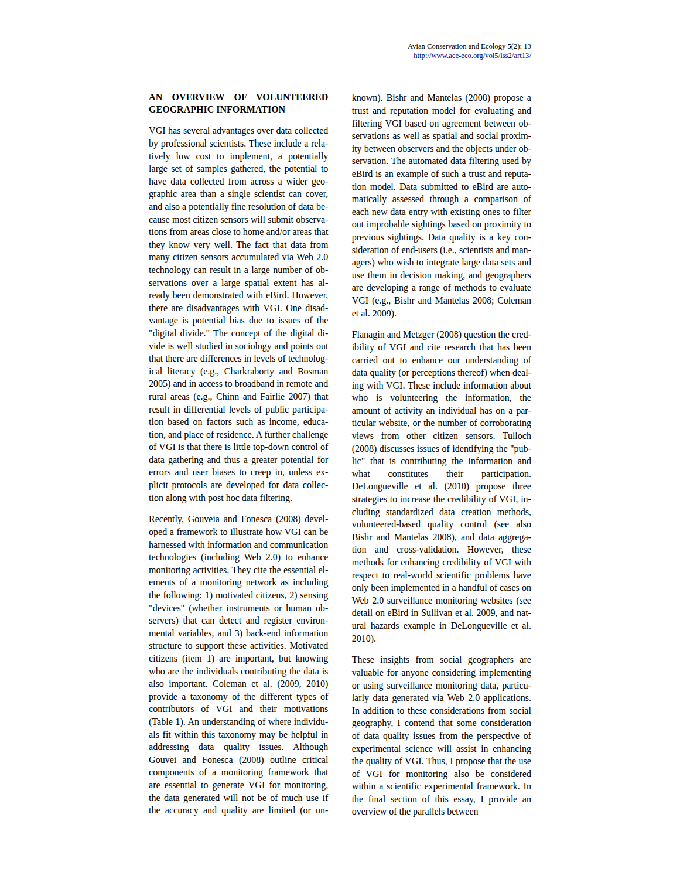Avian Conservation and Ecology 5(2): 13
http://www.ace-eco.org/vol5/iss2/art13/
An Overview of Volunteered Geographic Information
VGI has several advantages over data collected by professional scientists. These include a relatively low cost to implement, a potentially large set of samples gathered, the potential to have data collected from across a wider geographic area than a single scientist can cover, and also a potentially fine resolution of data because most citizen sensors will submit observations from areas close to home and/or areas that they know very well. The fact that data from many citizen sensors accumulated via Web 2.0 technology can result in a large number of observations over a large spatial extent has already been demonstrated with eBird. However, there are disadvantages with VGI. One disadvantage is potential bias due to issues of the "digital divide." The concept of the digital divide is well studied in sociology and points out that there are differences in levels of technological literacy (e.g., Charkraborty and Bosman 2005) and in access to broadband in remote and rural areas (e.g., Chinn and Fairlie 2007) that result in differential levels of public participation based on factors such as income, education, and place of residence. A further challenge of VGI is that there is little top-down control of data gathering and thus a greater potential for errors and user biases to creep in, unless explicit protocols are developed for data collection along with post hoc data filtering.
Recently, Gouveia and Fonesca (2008) developed a framework to illustrate how VGI can be harnessed with information and communication technologies (including Web 2.0) to enhance monitoring activities. They cite the essential elements of a monitoring network as including the following: 1) motivated citizens, 2) sensing "devices" (whether instruments or human observers) that can detect and register environmental variables, and 3) back-end information structure to support these activities. Motivated citizens (item 1) are important, but knowing who are the individuals contributing the data is also important. Coleman et al. (2009, 2010) provide a taxonomy of the different types of contributors of VGI and their motivations (Table 1). An understanding of where individuals fit within this taxonomy may be helpful in addressing data quality issues. Although Gouvei and Fonesca (2008) outline critical components of a monitoring framework that are essential to generate VGI for monitoring, the data generated will not be of much use if the accuracy and quality are limited (or unknown). Bishr and Mantelas (2008) propose a trust and reputation model for evaluating and filtering VGI based on agreement between observations as well as spatial and social proximity between observers and the objects under observation. The automated data filtering used by eBird is an example of such a trust and reputation model. Data submitted to eBird are automatically assessed through a comparison of each new data entry with existing ones to filter out improbable sightings based on proximity to previous sightings. Data quality is a key consideration of end-users (i.e., scientists and managers) who wish to integrate large data sets and use them in decision making, and geographers are developing a range of methods to evaluate VGI (e.g., Bishr and Mantelas 2008; Coleman et al. 2009).
Flanagin and Metzger (2008) question the credibility of VGI and cite research that has been carried out to enhance our understanding of data quality (or perceptions thereof) when dealing with VGI. These include information about who is volunteering the information, the amount of activity an individual has on a particular website, or the number of corroborating views from other citizen sensors. Tulloch (2008) discusses issues of identifying the "public" that is contributing the information and what constitutes their participation. DeLongueville et al. (2010) propose three strategies to increase the credibility of VGI, including standardized data creation methods, volunteered-based quality control (see also Bishr and Mantelas 2008), and data aggregation and cross-validation. However, these methods for enhancing credibility of VGI with respect to real-world scientific problems have only been implemented in a handful of cases on Web 2.0 surveillance monitoring websites (see detail on eBird in Sullivan et al. 2009, and natural hazards example in DeLongueville et al. 2010).
These insights from social geographers are valuable for anyone considering implementing or using surveillance monitoring data, particularly data generated via Web 2.0 applications. In addition to these considerations from social geography, I contend that some consideration of data quality issues from the perspective of experimental science will assist in enhancing the quality of VGI. Thus, I propose that the use of VGI for monitoring also be considered within a scientific experimental framework. In the final section of this essay, I provide an overview of the parallels between